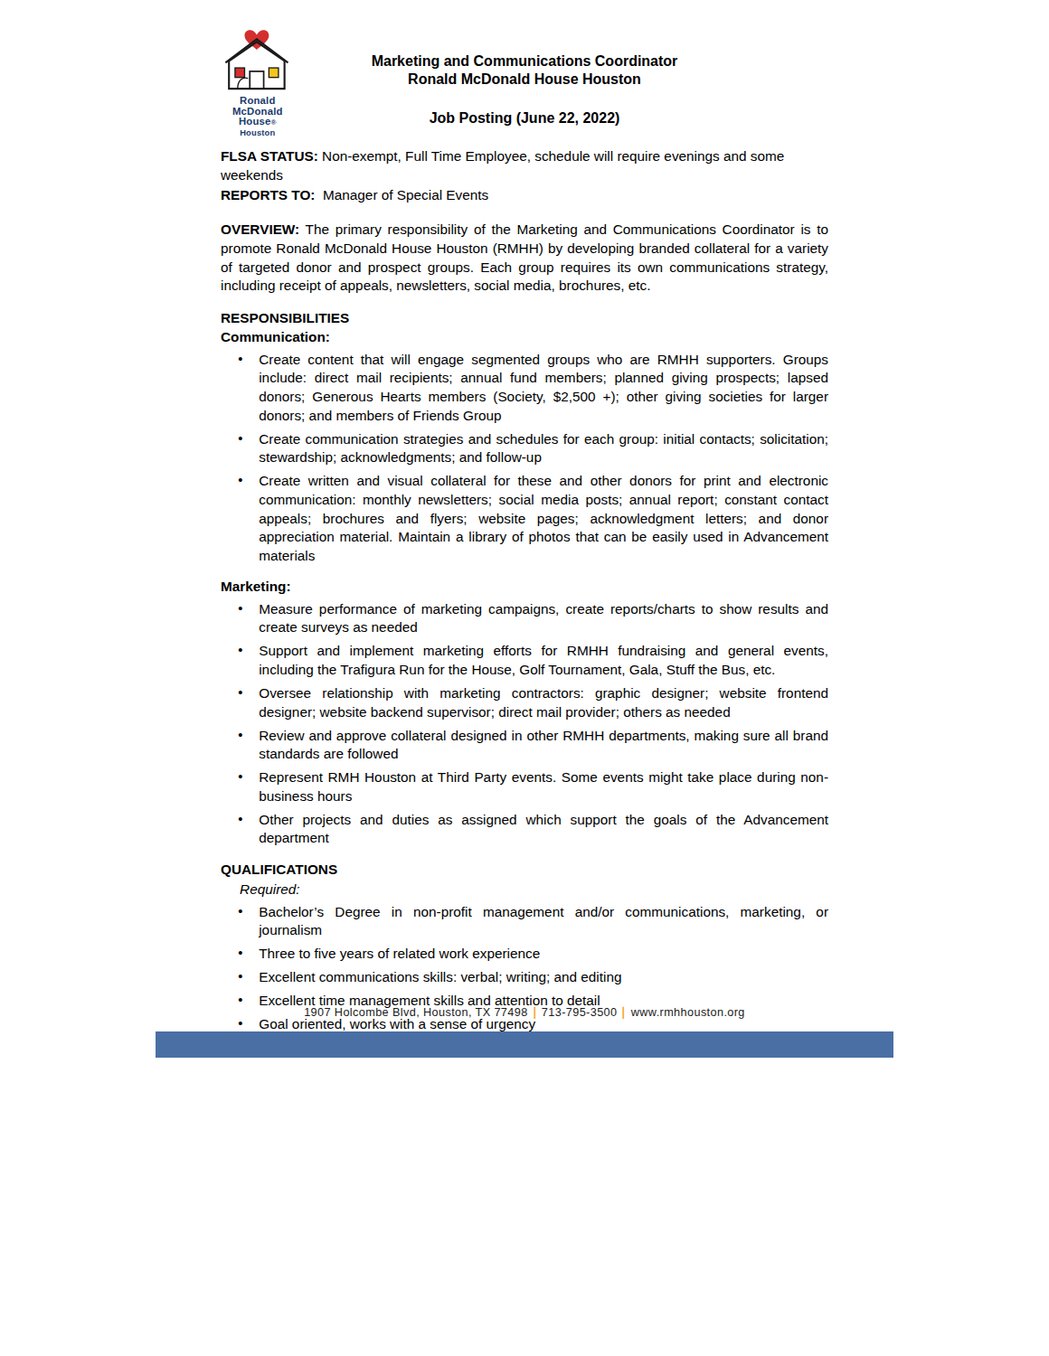Ronald
McDonald
House®
Houston
Marketing and Communications Coordinator
Ronald McDonald House Houston
Job Posting (June 22, 2022)
FLSA STATUS: Non-exempt, Full Time Employee, schedule will require evenings and some weekends
REPORTS TO: Manager of Special Events
OVERVIEW: The primary responsibility of the Marketing and Communications Coordinator is to promote Ronald McDonald House Houston (RMHH) by developing branded collateral for a variety of targeted donor and prospect groups. Each group requires its own communications strategy, including receipt of appeals, newsletters, social media, brochures, etc.
RESPONSIBILITIES
Communication:
Create content that will engage segmented groups who are RMHH supporters. Groups include: direct mail recipients; annual fund members; planned giving prospects; lapsed donors; Generous Hearts members (Society, $2,500 +); other giving societies for larger donors; and members of Friends Group
Create communication strategies and schedules for each group: initial contacts; solicitation; stewardship; acknowledgments; and follow-up
Create written and visual collateral for these and other donors for print and electronic communication: monthly newsletters; social media posts; annual report; constant contact appeals; brochures and flyers; website pages; acknowledgment letters; and donor appreciation material. Maintain a library of photos that can be easily used in Advancement materials
Marketing:
Measure performance of marketing campaigns, create reports/charts to show results and create surveys as needed
Support and implement marketing efforts for RMHH fundraising and general events, including the Trafigura Run for the House, Golf Tournament, Gala, Stuff the Bus, etc.
Oversee relationship with marketing contractors: graphic designer; website frontend designer; website backend supervisor; direct mail provider; others as needed
Review and approve collateral designed in other RMHH departments, making sure all brand standards are followed
Represent RMH Houston at Third Party events. Some events might take place during non-business hours
Other projects and duties as assigned which support the goals of the Advancement department
QUALIFICATIONS
Required:
Bachelor’s Degree in non-profit management and/or communications, marketing, or journalism
Three to five years of related work experience
Excellent communications skills: verbal; writing; and editing
Excellent time management skills and attention to detail
Goal oriented, works with a sense of urgency
Creative approach to problem solving
1907 Holcombe Blvd, Houston, TX 77498 ∣ 713-795-3500 ∣ www.rmhhouston.org